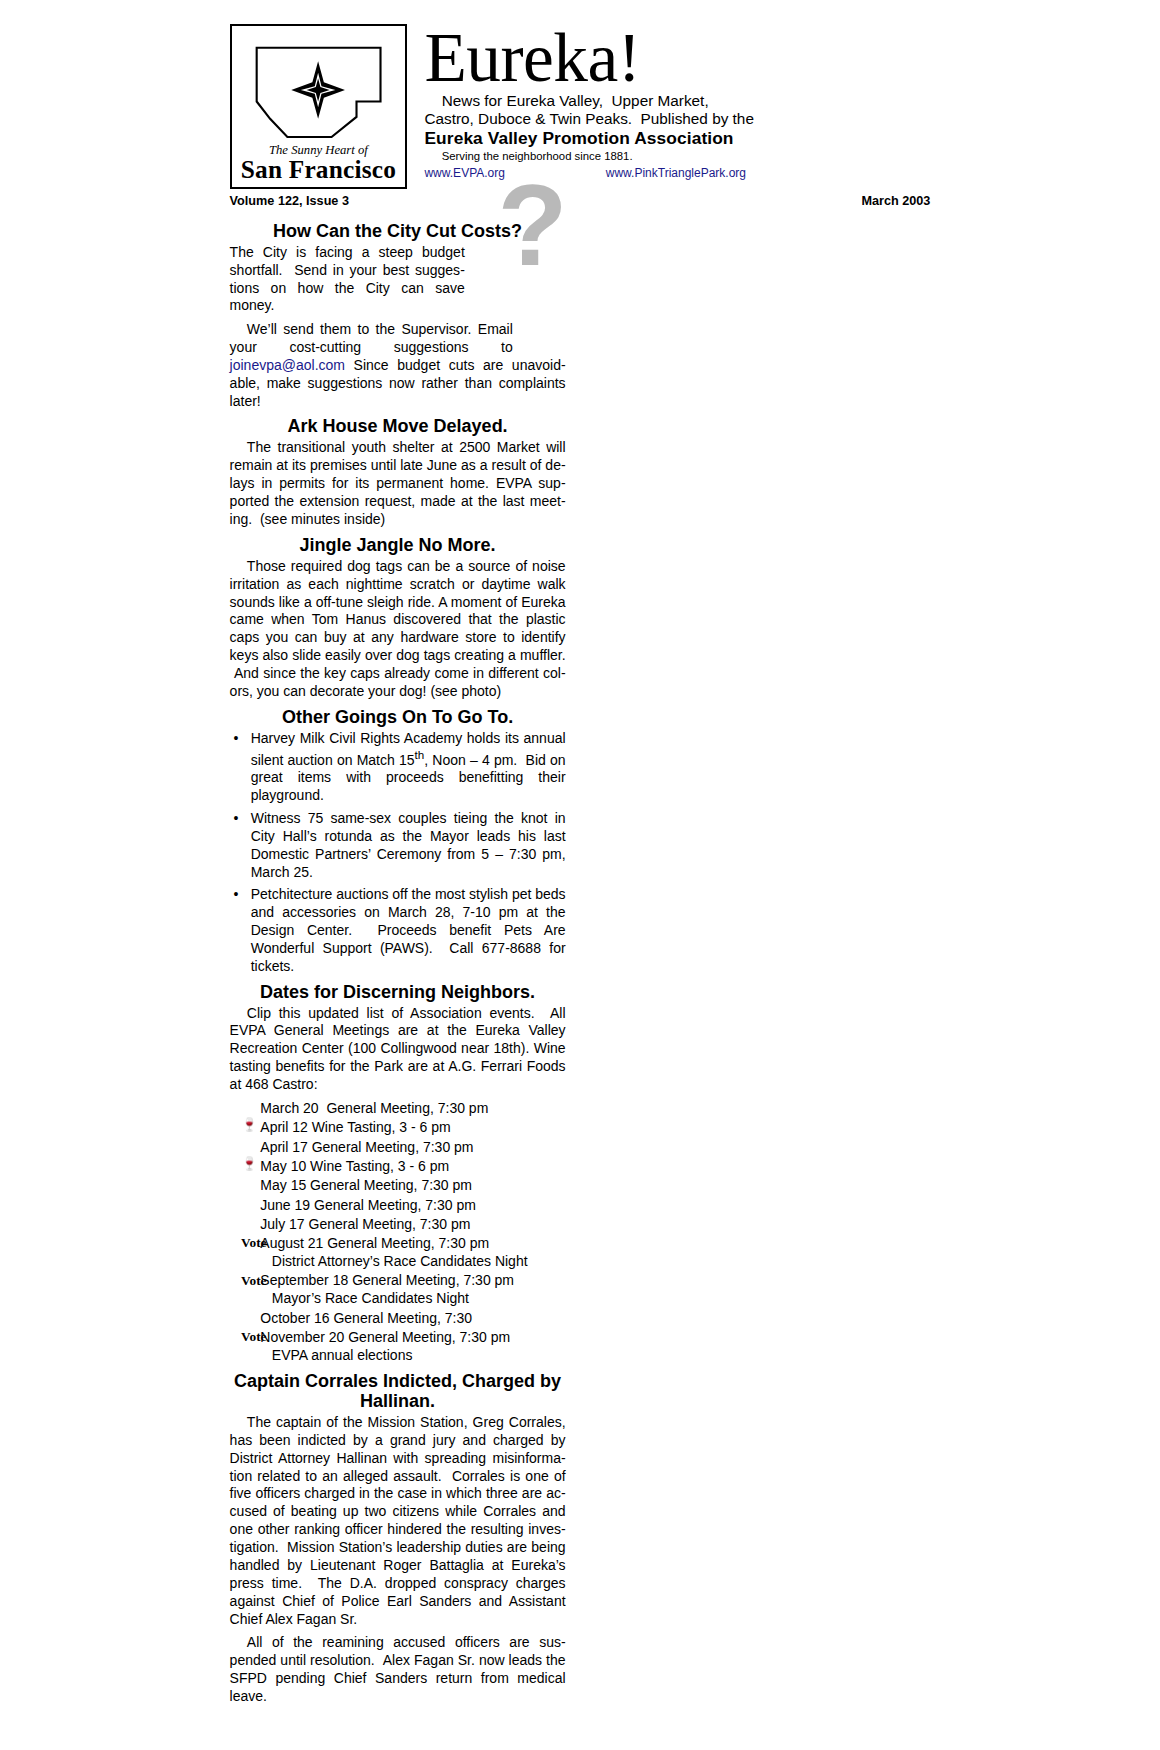The Sunny Heart of
San Francisco
Eureka!
News for Eureka Valley, Upper Market,
Castro, Duboce & Twin Peaks. Published by the
Eureka Valley Promotion Association
Serving the neighborhood since 1881.
www.EVPA.org www.PinkTrianglePark.org
Volume 122, Issue 3 March 2003
?
How Can the City Cut Costs?
The City is facing a steep budget shortfall. Send in your best suggestions on how the City can save money.
We’ll send them to the Supervisor. Email your cost-cutting suggestions to joinevpa@aol.com Since budget cuts are unavoidable, make suggestions now rather than complaints later!
Ark House Move Delayed.
The transitional youth shelter at 2500 Market will remain at its premises until late June as a result of delays in permits for its permanent home. EVPA supported the extension request, made at the last meeting. (see minutes inside)
Jingle Jangle No More.
Those required dog tags can be a source of noise irritation as each nighttime scratch or daytime walk sounds like a off-tune sleigh ride. A moment of Eureka came when Tom Hanus discovered that the plastic caps you can buy at any hardware store to identify keys also slide easily over dog tags creating a muffler. And since the key caps already come in different colors, you can decorate your dog! (see photo)
Other Goings On To Go To.
Harvey Milk Civil Rights Academy holds its annual silent auction on Match 15th, Noon – 4 pm. Bid on great items with proceeds benefitting their playground.
Witness 75 same-sex couples tieing the knot in City Hall’s rotunda as the Mayor leads his last Domestic Partners’ Ceremony from 5 – 7:30 pm, March 25.
Petchitecture auctions off the most stylish pet beds and accessories on March 28, 7-10 pm at the Design Center. Proceeds benefit Pets Are Wonderful Support (PAWS). Call 677-8688 for tickets.
Dates for Discerning Neighbors.
Clip this updated list of Association events. All EVPA General Meetings are at the Eureka Valley Recreation Center (100 Collingwood near 18th). Wine tasting benefits for the Park are at A.G. Ferrari Foods at 468 Castro:
March 20 General Meeting, 7:30 pm
🍷April 12 Wine Tasting, 3 - 6 pm
April 17 General Meeting, 7:30 pm
🍷May 10 Wine Tasting, 3 - 6 pm
May 15 General Meeting, 7:30 pm
June 19 General Meeting, 7:30 pm
July 17 General Meeting, 7:30 pm
Vote August 21 General Meeting, 7:30 pm District Attorney’s Race Candidates Night
Vote September 18 General Meeting, 7:30 pm Mayor’s Race Candidates Night
October 16 General Meeting, 7:30
Vote November 20 General Meeting, 7:30 pm EVPA annual elections
Captain Corrales Indicted, Charged by Hallinan.
The captain of the Mission Station, Greg Corrales, has been indicted by a grand jury and charged by District Attorney Hallinan with spreading misinformation related to an alleged assault. Corrales is one of five officers charged in the case in which three are accused of beating up two citizens while Corrales and one other ranking officer hindered the resulting investigation. Mission Station’s leadership duties are being handled by Lieutenant Roger Battaglia at Eureka’s press time. The D.A. dropped conspracy charges against Chief of Police Earl Sanders and Assistant Chief Alex Fagan Sr.
All of the reamining accused officers are suspended until resolution. Alex Fagan Sr. now leads the SFPD pending Chief Sanders return from medical leave.